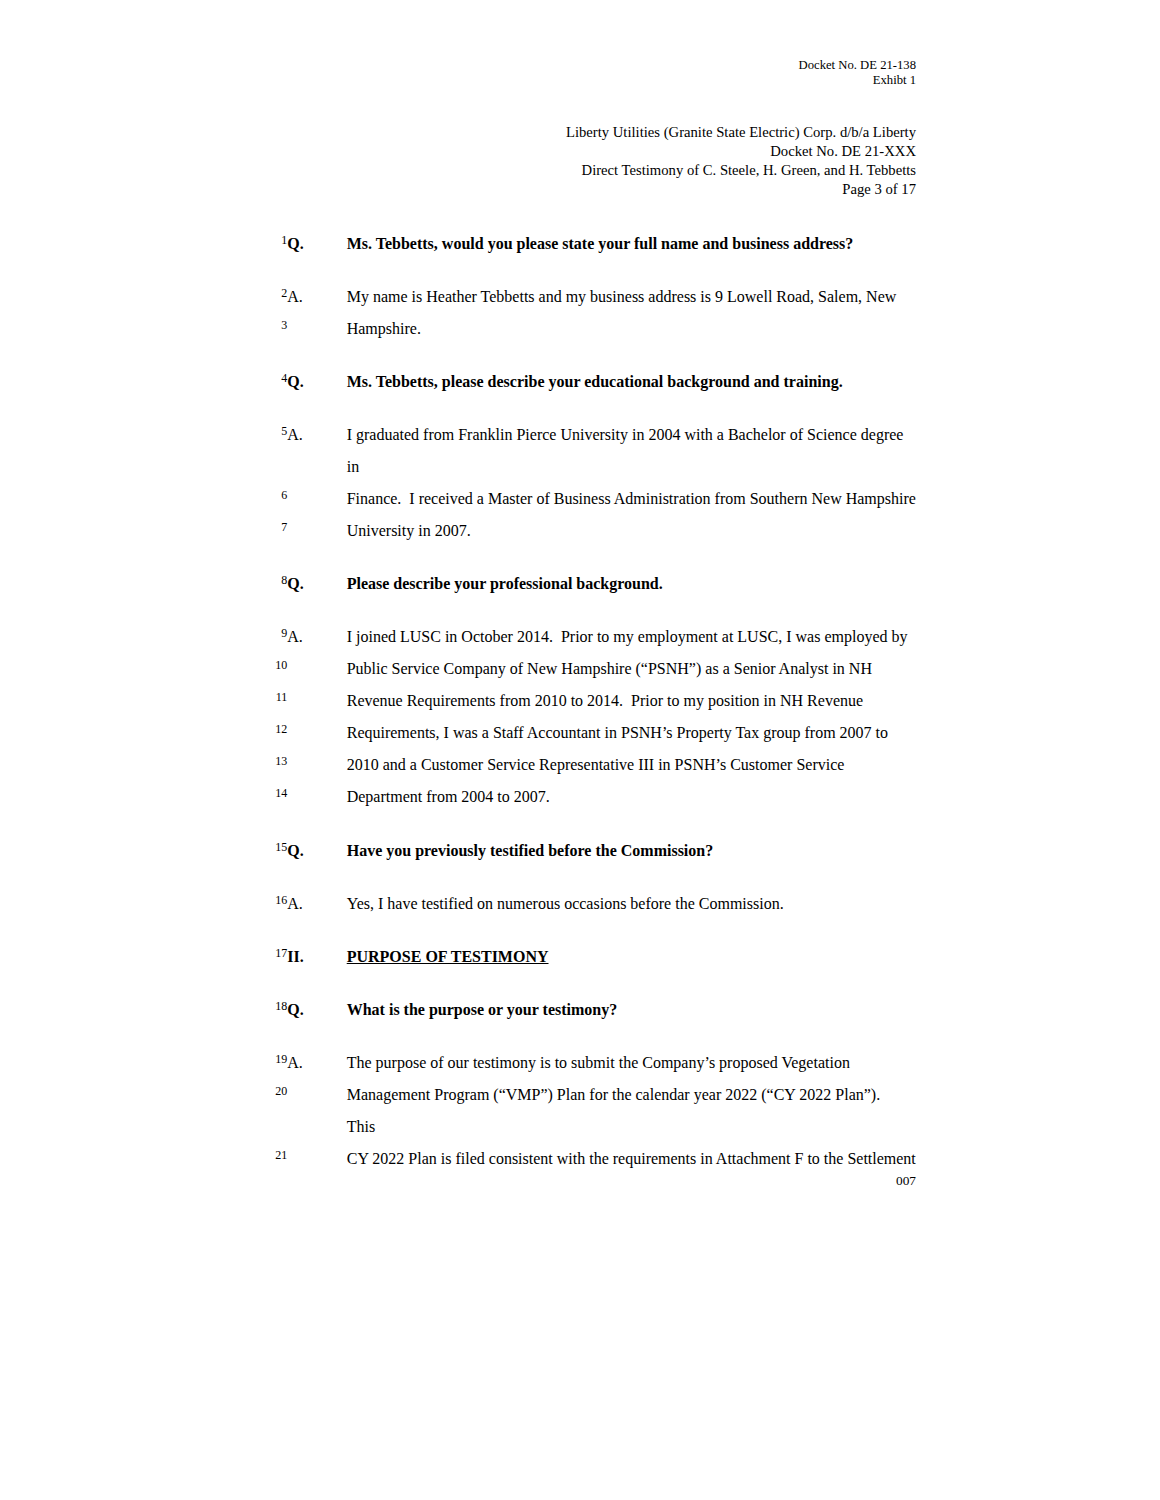Docket No. DE 21-138
Exhibt 1
Liberty Utilities (Granite State Electric) Corp. d/b/a Liberty
Docket No. DE 21-XXX
Direct Testimony of C. Steele, H. Green, and H. Tebbetts
Page 3 of 17
| 1 | Q. | Ms. Tebbetts, would you please state your full name and business address? |
| 2 | A. | My name is Heather Tebbetts and my business address is 9 Lowell Road, Salem, New |
| 3 | | Hampshire. |
| 4 | Q. | Ms. Tebbetts, please describe your educational background and training. |
| 5 | A. | I graduated from Franklin Pierce University in 2004 with a Bachelor of Science degree in |
| 6 | | Finance. I received a Master of Business Administration from Southern New Hampshire |
| 7 | | University in 2007. |
| 8 | Q. | Please describe your professional background. |
| 9 | A. | I joined LUSC in October 2014. Prior to my employment at LUSC, I was employed by |
| 10 | | Public Service Company of New Hampshire (“PSNH”) as a Senior Analyst in NH |
| 11 | | Revenue Requirements from 2010 to 2014. Prior to my position in NH Revenue |
| 12 | | Requirements, I was a Staff Accountant in PSNH’s Property Tax group from 2007 to |
| 13 | | 2010 and a Customer Service Representative III in PSNH’s Customer Service |
| 14 | | Department from 2004 to 2007. |
| 15 | Q. | Have you previously testified before the Commission? |
| 16 | A. | Yes, I have testified on numerous occasions before the Commission. |
| 17 | II. | PURPOSE OF TESTIMONY |
| 18 | Q. | What is the purpose or your testimony? |
| 19 | A. | The purpose of our testimony is to submit the Company’s proposed Vegetation |
| 20 | | Management Program (“VMP”) Plan for the calendar year 2022 (“CY 2022 Plan”). This |
| 21 | | CY 2022 Plan is filed consistent with the requirements in Attachment F to the Settlement |
007